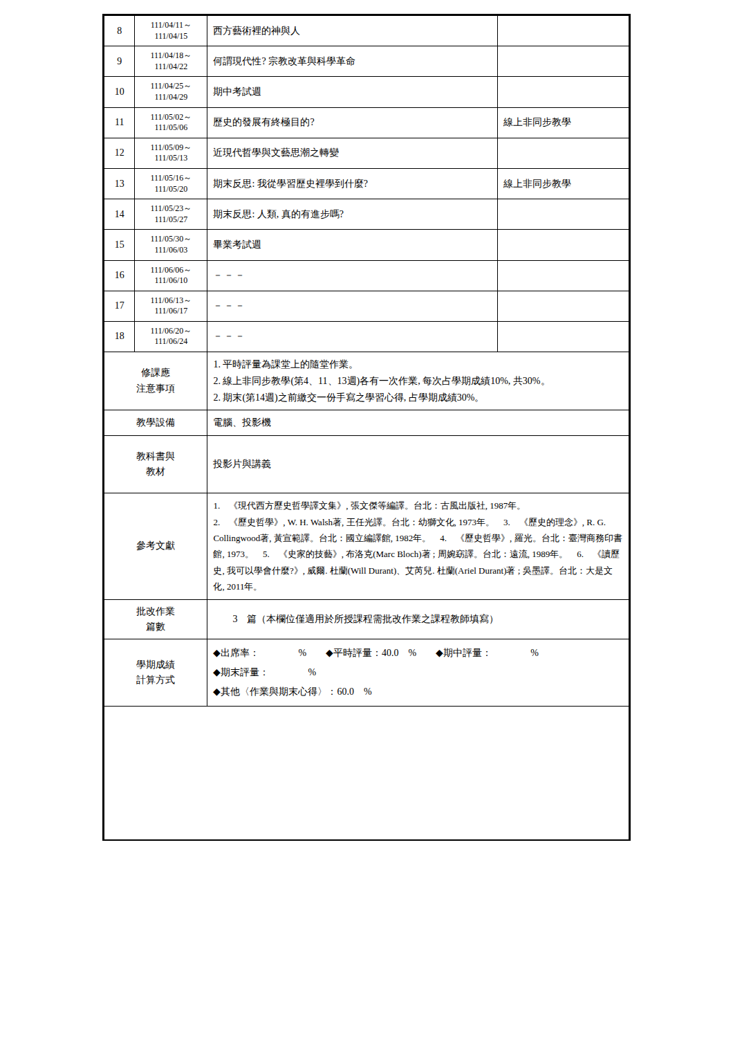| 8 | 111/04/11～ 111/04/15 | 西方藝術裡的神與人 | |
| 9 | 111/04/18～ 111/04/22 | 何謂現代性? 宗教改革與科學革命 | |
| 10 | 111/04/25～ 111/04/29 | 期中考試週 | |
| 11 | 111/05/02～ 111/05/06 | 歷史的發展有終極目的? | 線上非同步教學 |
| 12 | 111/05/09～ 111/05/13 | 近現代哲學與文藝思潮之轉變 | |
| 13 | 111/05/16～ 111/05/20 | 期末反思: 我從學習歷史裡學到什麼? | 線上非同步教學 |
| 14 | 111/05/23～ 111/05/27 | 期末反思: 人類, 真的有進步嗎? | |
| 15 | 111/05/30～ 111/06/03 | 畢業考試週 | |
| 16 | 111/06/06～ 111/06/10 | －－－ | |
| 17 | 111/06/13～ 111/06/17 | －－－ | |
| 18 | 111/06/20～ 111/06/24 | －－－ | |
| 修課應 注意事項 | 1. 平時評量為課堂上的隨堂作業。 2. 線上非同步教學(第4、11、13週)各有一次作業, 每次占學期成績10%, 共30%。 2. 期末(第14週)之前繳交一份手寫之學習心得, 占學期成績30%。 |
| 教學設備 | 電腦、投影機 |
| 教科書與 教材 | 投影片與講義 |
| 參考文獻 | 1. 《現代西方歷史哲學譯文集》, 張文傑等編譯。台北：古風出版社, 1987年。 2. 《歷史哲學》, W. H. Walsh著, 王任光譯。台北：幼獅文化, 1973年。 3. 《歷史的理念》, R. G. Collingwood著, 黃宣範譯。台北：國立編譯館, 1982年。 4. 《歷史哲學》, 羅光。台北：臺灣商務印書館, 1973。 5. 《史家的技藝》, 布洛克(Marc Bloch)著 ; 周婉窈譯。台北：遠流, 1989年。 6. 《讀歷史, 我可以學會什麼?》, 威爾. 杜蘭(Will Durant)、艾芮兒. 杜蘭(Ariel Durant)著 ; 吳墨譯。台北：大是文化, 2011年。 |
| 批改作業 篇數 | 3 篇（本欄位僅適用於所授課程需批改作業之課程教師填寫） |
| 學期成績 計算方式 | ◆ 出席率： % ◆ 平時評量：40.0 % ◆ 期中評量： % ◆ 期末評量： % ◆ 其他〈作業與期末心得〉：60.0 % |